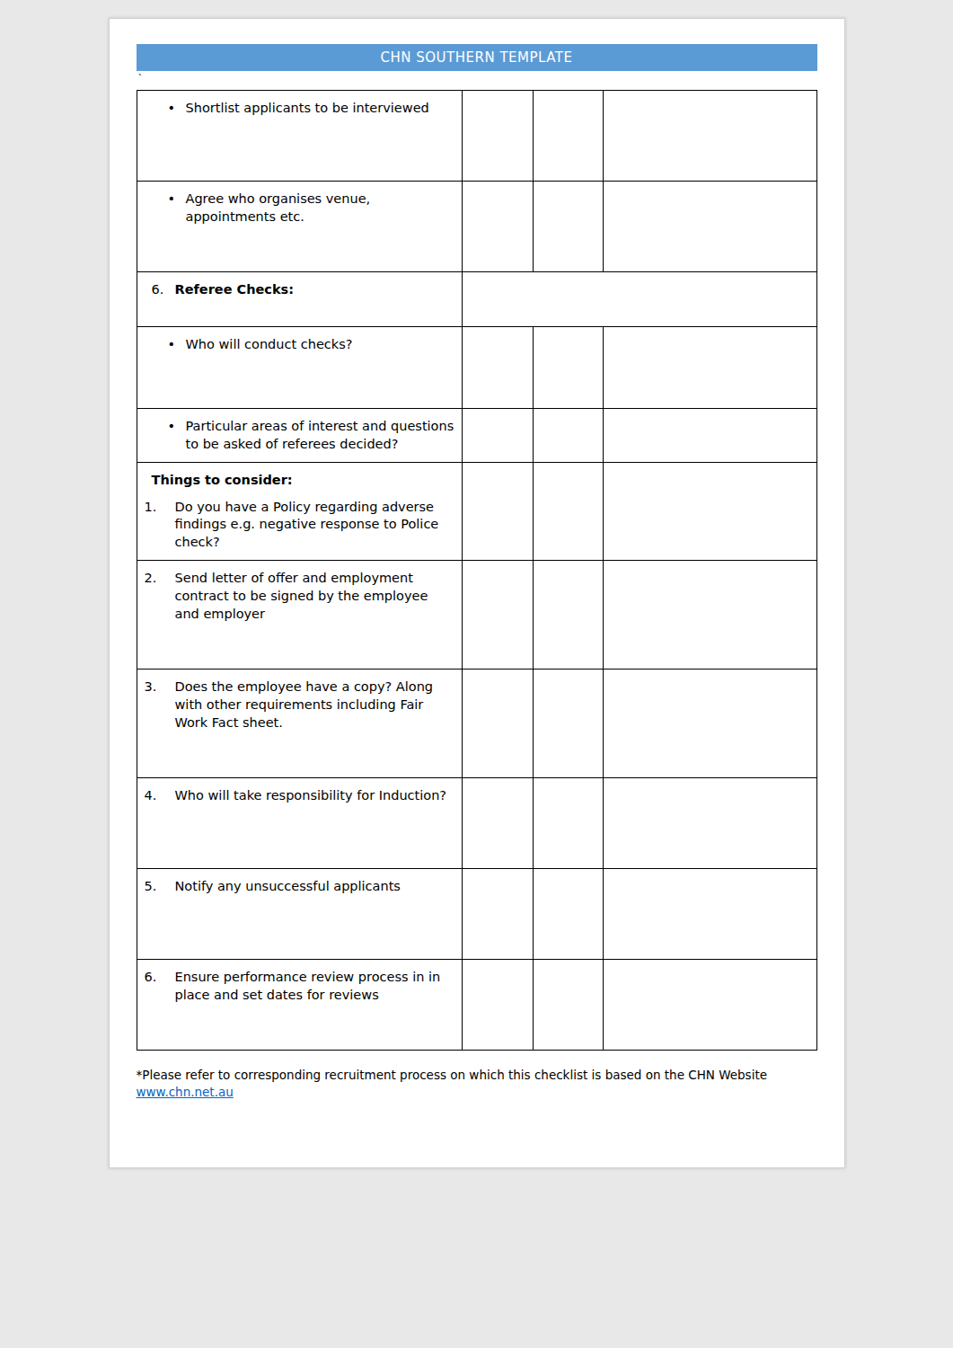CHN SOUTHERN TEMPLATE
`
| Shortlist applicants to be interviewed | | | |
| Agree who organises venue, appointments etc. | | | |
| 6. Referee Checks: | |
| Who will conduct checks? | | | |
| Particular areas of interest and questions to be asked of referees decided? | | | |
| Things to consider: 1. Do you have a Policy regarding adverse findings e.g. negative response to Police check? | | | |
| 2. Send letter of offer and employment contract to be signed by the employee and employer | | | |
| 3. Does the employee have a copy? Along with other requirements including Fair Work Fact sheet. | | | |
| 4. Who will take responsibility for Induction? | | | |
| 5. Notify any unsuccessful applicants | | | |
| 6. Ensure performance review process in in place and set dates for reviews | | | |
*Please refer to corresponding recruitment process on which this checklist is based on the CHN Website www.chn.net.au